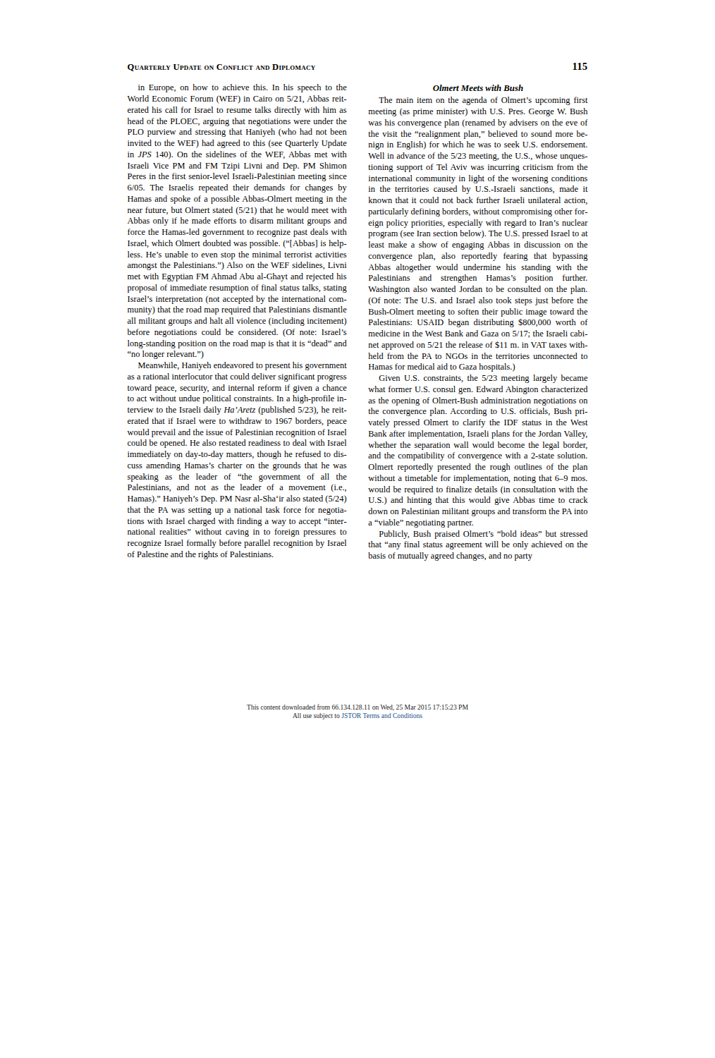Quarterly Update on Conflict and Diplomacy 115
in Europe, on how to achieve this. In his speech to the World Economic Forum (WEF) in Cairo on 5/21, Abbas reiterated his call for Israel to resume talks directly with him as head of the PLOEC, arguing that negotiations were under the PLO purview and stressing that Haniyeh (who had not been invited to the WEF) had agreed to this (see Quarterly Update in JPS 140). On the sidelines of the WEF, Abbas met with Israeli Vice PM and FM Tzipi Livni and Dep. PM Shimon Peres in the first senior-level Israeli-Palestinian meeting since 6/05. The Israelis repeated their demands for changes by Hamas and spoke of a possible Abbas-Olmert meeting in the near future, but Olmert stated (5/21) that he would meet with Abbas only if he made efforts to disarm militant groups and force the Hamas-led government to recognize past deals with Israel, which Olmert doubted was possible. (“[Abbas] is helpless. He’s unable to even stop the minimal terrorist activities amongst the Palestinians.”) Also on the WEF sidelines, Livni met with Egyptian FM Ahmad Abu al-Ghayt and rejected his proposal of immediate resumption of final status talks, stating Israel’s interpretation (not accepted by the international community) that the road map required that Palestinians dismantle all militant groups and halt all violence (including incitement) before negotiations could be considered. (Of note: Israel’s long-standing position on the road map is that it is “dead” and “no longer relevant.”)
Meanwhile, Haniyeh endeavored to present his government as a rational interlocutor that could deliver significant progress toward peace, security, and internal reform if given a chance to act without undue political constraints. In a high-profile interview to the Israeli daily Ha’Aretz (published 5/23), he reiterated that if Israel were to withdraw to 1967 borders, peace would prevail and the issue of Palestinian recognition of Israel could be opened. He also restated readiness to deal with Israel immediately on day-to-day matters, though he refused to discuss amending Hamas’s charter on the grounds that he was speaking as the leader of “the government of all the Palestinians, and not as the leader of a movement (i.e., Hamas).” Haniyeh’s Dep. PM Nasr al-Sha‘ir also stated (5/24) that the PA was setting up a national task force for negotiations with Israel charged with finding a way to accept “international realities” without caving in to foreign pressures to recognize Israel formally before parallel recognition by Israel of Palestine and the rights of Palestinians.
Olmert Meets with Bush
The main item on the agenda of Olmert’s upcoming first meeting (as prime minister) with U.S. Pres. George W. Bush was his convergence plan (renamed by advisers on the eve of the visit the “realignment plan,” believed to sound more benign in English) for which he was to seek U.S. endorsement. Well in advance of the 5/23 meeting, the U.S., whose unquestioning support of Tel Aviv was incurring criticism from the international community in light of the worsening conditions in the territories caused by U.S.-Israeli sanctions, made it known that it could not back further Israeli unilateral action, particularly defining borders, without compromising other foreign policy priorities, especially with regard to Iran’s nuclear program (see Iran section below). The U.S. pressed Israel to at least make a show of engaging Abbas in discussion on the convergence plan, also reportedly fearing that bypassing Abbas altogether would undermine his standing with the Palestinians and strengthen Hamas’s position further. Washington also wanted Jordan to be consulted on the plan. (Of note: The U.S. and Israel also took steps just before the Bush-Olmert meeting to soften their public image toward the Palestinians: USAID began distributing $800,000 worth of medicine in the West Bank and Gaza on 5/17; the Israeli cabinet approved on 5/21 the release of $11 m. in VAT taxes withheld from the PA to NGOs in the territories unconnected to Hamas for medical aid to Gaza hospitals.)
Given U.S. constraints, the 5/23 meeting largely became what former U.S. consul gen. Edward Abington characterized as the opening of Olmert-Bush administration negotiations on the convergence plan. According to U.S. officials, Bush privately pressed Olmert to clarify the IDF status in the West Bank after implementation, Israeli plans for the Jordan Valley, whether the separation wall would become the legal border, and the compatibility of convergence with a 2-state solution. Olmert reportedly presented the rough outlines of the plan without a timetable for implementation, noting that 6–9 mos. would be required to finalize details (in consultation with the U.S.) and hinting that this would give Abbas time to crack down on Palestinian militant groups and transform the PA into a “viable” negotiating partner.
Publicly, Bush praised Olmert’s “bold ideas” but stressed that “any final status agreement will be only achieved on the basis of mutually agreed changes, and no party
This content downloaded from 66.134.128.11 on Wed, 25 Mar 2015 17:15:23 PM
All use subject to JSTOR Terms and Conditions